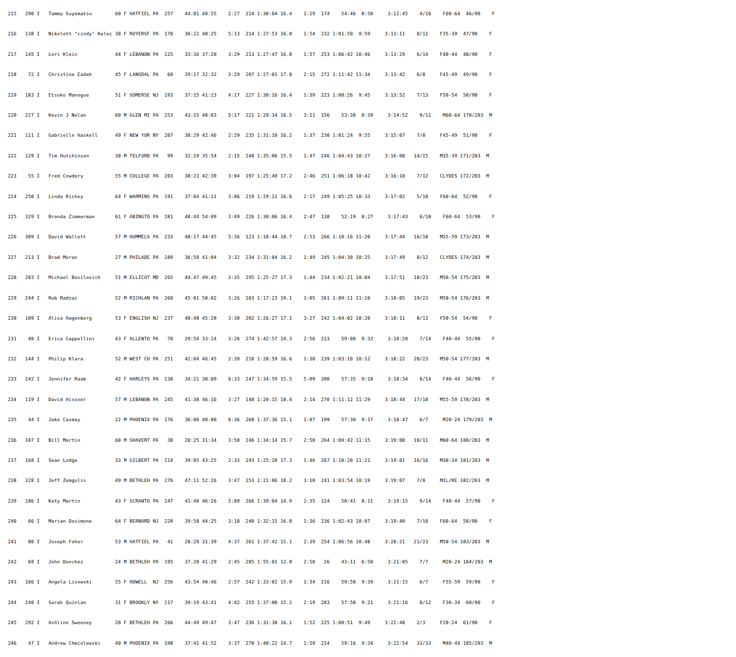215   290 I   Tammy Suyematsu        60 F HATFIEL PA  257    44:01 48:55    2:27  224 1:30:04 16.4    1:29  174    54:46  8:50     3:12:45    4/10    F60-64  46/90    F

 216   138 I   Nikolett "cindy" Kelec 38 F ROYERSF PA  178    36:22 40:25    5:13  214 1:27:53 16.8    1:54  232 1:01:50  9:59     3:13:11    8/11    F35-39  47/90    F

 217   145 I   Lori Klein             44 F LEBANON PA  125    33:36 37:20    3:29  213 1:27:47 16.8    1:57  253 1:06:42 10:46     3:13:29    6/14    F40-44  48/90    F

 218    72 I   Christine Eadeh        45 F LANSDAL PA   60    29:17 32:32    3:29  207 1:27:01 17.0    2:15  272 1:11:42 11:34     3:13:42    6/8     F45-49  49/90    F

 219   183 I   Etsuko Manogue         51 F SOMERSE NJ  193    37:15 41:23    4:17  227 1:30:16 16.4    1:39  223 1:00:26  9:45     3:13:52    7/13    F50-54  50/90    F

 220   227 I   Kevin J Nolan          60 M GLEN MI PA  253    43:15 48:03    5:17  221 1:29:34 16.5    3:11  156    53:38  8:39     3:14:52    9/11    M60-64 170/203  M

 221   111 I   Gabrielle Haskell      49 F NEW YOR NY  207    38:29 42:46    2:29  235 1:31:10 16.2    1:37  230 1:01:24  9:55     3:15:07    7/8     F45-49  51/90    F

 222   129 I   Tim Hutchinson         38 M TELFORD PA   99    32:19 35:54    2:15  248 1:35:06 15.5    1:47  246 1:04:43 10:27     3:16:08   14/15    M35-39 171/203  M

 223    55 I   Fred Cowdery           55 M COLLEGE PA  203    38:23 42:39    3:04  197 1:25:40 17.2    2:46  251 1:06:18 10:42     3:16:10    7/12    CLYDES 172/203  M

 224   250 I   Linda Richey           64 F WARMINS PA  191    37:04 41:11    3:06  219 1:29:11 16.6    2:17  249 1:05:25 10:33     3:17:02    5/10    F60-64  52/90    F

 225   329 I   Brenda Zimmerman       61 F ABINGTO PA  281    48:44 54:09    3:49  226 1:30:06 16.4    2:47  138    52:19  8:27     3:17:43    6/10    F60-64  53/90    F

 226   309 I   David Wallett          57 M HUMMELS PA  233    40:17 44:45    5:36  123 1:18:44 18.7    2:53  266 1:10:16 11:20     3:17:44   16/18    M55-59 173/203  M

 227   213 I   Brad Moran             27 M PHILADE PA  189    36:58 41:04    3:32  234 1:31:04 16.2    1:49  245 1:04:30 10:25     3:17:49    8/12    CLYDES 174/203  M

 228   203 I   Michael Bosilovich     51 M ELLICOT MD  265    44:47 49:45    3:35  195 1:25:27 17.3    1:44  234 1:02:21 10:04     3:17:51   18/23    M50-54 175/203  M

 229   244 I   Rob Radzai             52 M RICHLAN PA  268    45:01 50:02    3:26  103 1:17:23 19.1    3:05  261 1:09:11 11:10     3:18:05   19/23    M50-54 176/203  M

 230   109 I   Alisa Hagenberg        53 F ENGLISH NJ  237    40:48 45:20    3:30  202 1:26:27 17.1    3:27  242 1:04:02 10:20     3:18:11    8/13    F50-54  54/90    F

 231    40 I   Erica Cappellini       43 F ALLENTO PA   70    29:54 33:14    3:26  274 1:42:57 14.3    2:56  213    59:08  9:33     3:18:20    7/14    F40-44  55/90    F

 232   144 I   Philip Klara           52 M WEST CH PA  251    42:04 46:45    2:39  218 1:28:59 16.6    1:30  239 1:03:10 10:12     3:18:22   20/23    M50-54 177/203  M

 233   242 I   Jennifer Raab          42 F HARLEYS PA  138    34:21 38:09    6:33  247 1:34:59 15.5    5:09  200    57:35  9:18     3:18:34    8/14    F40-44  56/90    F

 234   119 I   David Hissner          57 M LEBANON PA  245    41:38 46:16    3:27  148 1:20:15 18.4    2:14  270 1:11:12 11:29     3:18:44   17/18    M55-59 178/203  M

 235    44 I   Jake Casmay            22 M PHOENIX PA  176    36:00 40:00    6:36  260 1:37:36 15.1    1:07  199    57:30  9:17     3:18:47    6/7     M20-24 179/203  M

 236   187 I   Bill Martin            60 M SHAVERT PA   38    28:25 31:34    3:50  246 1:34:14 15.7    2:50  264 1:09:42 11:15     3:19:00   10/11    M60-64 180/203  M

 237   168 I   Sean Lodge             33 M GILBERT PA  214    39:05 43:25    2:33  193 1:25:20 17.3    1:46  267 1:10:20 11:21     3:19:01   16/16    M30-34 181/203  M

 238   328 I   Jeff Zemgulis          49 M BETHLEH PA  276    47:11 52:26    3:47  153 1:21:06 18.2    3:10  241 1:03:54 10:19     3:19:07    7/8     MIL/RE 182/203  M

 239   186 I   Katy Martin            43 F SCRANTO PA  247    41:48 46:26    5:09  266 1:39:04 14.9    2:35  124    50:41  8:11     3:19:15    9/14    F40-44  57/90    F

 240    66 I   Marian Desimone        64 F BERNARD NJ  228    39:58 44:25    3:10  240 1:32:15 16.0    1:36  236 1:02:43 10:07     3:19:40    7/10    F60-64  58/90    F

 241    80 I   Joseph Feher           53 M HATFIEL PA   41    28:29 31:39    4:37  261 1:37:42 15.1    2:39  254 1:06:56 10:48     3:20:21   21/23    M50-54 183/203  M

 242    69 I   John Donchez           24 M BETHLEH PA  195    37:20 41:29    2:45  285 1:55:01 12.8    2:50   26    43:11  6:58     3:21:05    7/7     M20-24 184/203  M

 243   166 I   Angela Lisowski        55 F HOWELL  NJ  256    43:54 48:46    2:57  242 1:33:02 15.9    1:34  216    59:50  9:39     3:21:15    6/7     F55-59  59/90    F

 244   240 I   Sarah Quinlan          31 F BROOKLY NY  217    39:19 43:41    4:42  255 1:37:00 15.2    2:19  203    57:58  9:21     3:21:16    8/12    F30-34  60/90    F

 245   292 I   Ashlinn Sweeney        20 F BETHLEH PA  266    44:49 49:47    3:47  236 1:31:30 16.1    1:52  225 1:00:51  9:49     3:22:48    2/3     F20-24  61/90    F

 246    47 I   Andrew Chmielewski     40 M PHOENIX PA  198    37:41 41:52    3:37  270 1:40:22 14.7    1:59  214    59:16  9:34     3:22:54   31/33    M40-44 185/203  M